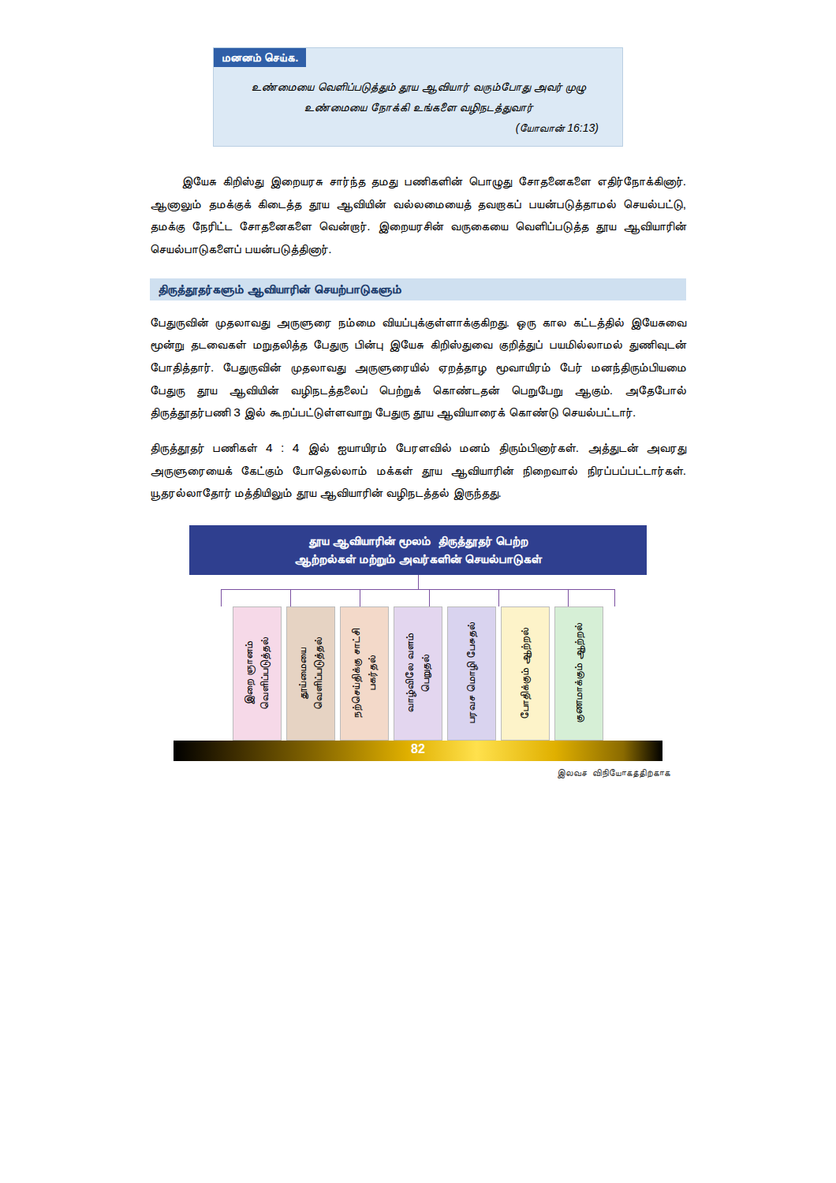மனனம் செய்க.
உண்மையை வெளிப்படுத்தும் தூய ஆவியார் வரும்போது அவர் முழு உண்மையை நோக்கி உங்களை வழிநடத்துவார்
(யோவான் 16:13)
இயேசு கிறிஸ்து இறையரசு சார்ந்த தமது பணிகளின் பொழுது சோதனைகளை எதிர்நோக்கினார். ஆனாலும் தமக்குக் கிடைத்த தூய ஆவியின் வல்லமையைத் தவறாகப் பயன்படுத்தாமல் செயல்பட்டு, தமக்கு நேரிட்ட சோதனைகளை வென்றார். இறையரசின் வருகையை வெளிப்படுத்த தூய ஆவியாரின் செயல்பாடுகளைப் பயன்படுத்தினார்.
திருத்தூதர்களும் ஆவியாரின் செயற்பாடுகளும்
பேதுருவின் முதலாவது அருளுரை நம்மை வியப்புக்குள்ளாக்குகிறது. ஒரு கால கட்டத்தில் இயேசுவை மூன்று தடவைகள் மறுதலித்த பேதுரு பின்பு இயேசு கிறிஸ்துவை குறித்துப் பயமில்லாமல் துணிவுடன் போதித்தார். பேதுருவின் முதலாவது அருளுரையில் ஏறத்தாழ மூவாயிரம் பேர் மனந்திரும்பியமை பேதுரு தூய ஆவியின் வழிநடத்தலைப் பெற்றுக் கொண்டதன் பெறுபேறு ஆகும். அதேபோல் திருத்தூதர்பணி 3 இல் கூறப்பட்டுள்ளவாறு பேதுரு தூய ஆவியாரைக் கொண்டு செயல்பட்டார்.
திருத்தூதர் பணிகள் 4 : 4 இல் ஐயாயிரம் பேரளவில் மனம் திரும்பினார்கள். அத்துடன் அவரது அருளுரையைக் கேட்கும் போதெல்லாம் மக்கள் தூய ஆவியாரின் நிறைவால் நிரப்பப்பட்டார்கள். யூதரல்லாதோர் மத்தியிலும் தூய ஆவியாரின் வழிநடத்தல் இருந்தது.
தூய ஆவியாரின் மூலம் திருத்தூதர் பெற்ற
ஆற்றல்கள் மற்றும் அவர்களின் செயல்பாடுகள்
இறை ஞானம் வெளிப்படுத்தல்
தூய்மையை வெளிப்படுத்தல்
நற்செய்திக்கு சாட்சி பகர்தல்
வாழ்விலே வளம் பெறுதல்
பரவச மொழி பேசுதல்
போதிக்கும் ஆற்றல்
குணமாக்கும் ஆற்றல்
82
இலவச விநியோகத்திற்காக